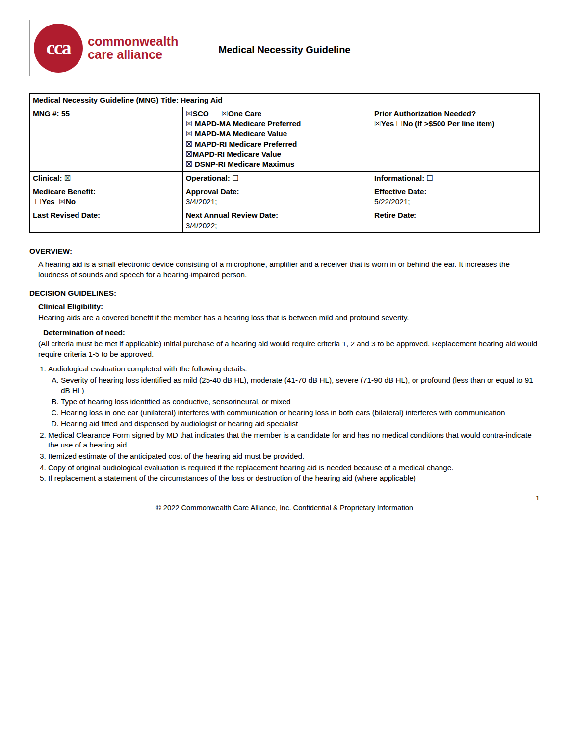cca
commonwealth care alliance
Medical Necessity Guideline
| Medical Necessity Guideline (MNG) Title: Hearing Aid |
| MNG #: 55 | ☒ SCO ☒ One Care ☒ MAPD-MA Medicare Preferred ☒ MAPD-MA Medicare Value ☒ MAPD-RI Medicare Preferred ☒ MAPD-RI Medicare Value ☒ DSNP-RI Medicare Maximus | Prior Authorization Needed? ☒ Yes ☐ No (If >$500 Per line item) |
| Clinical: ☒ | Operational: ☐ | Informational: ☐ |
| Medicare Benefit: ☐ Yes ☒ No | Approval Date: 3/4/2021; | Effective Date: 5/22/2021; |
| Last Revised Date: | Next Annual Review Date: 3/4/2022; | Retire Date: |
OVERVIEW:
A hearing aid is a small electronic device consisting of a microphone, amplifier and a receiver that is worn in or behind the ear. It increases the loudness of sounds and speech for a hearing-impaired person.
DECISION GUIDELINES:
Clinical Eligibility:
Hearing aids are a covered benefit if the member has a hearing loss that is between mild and profound severity.
Determination of need:
(All criteria must be met if applicable) Initial purchase of a hearing aid would require criteria 1, 2 and 3 to be approved. Replacement hearing aid would require criteria 1-5 to be approved.
Audiological evaluation completed with the following details:
Severity of hearing loss identified as mild (25-40 dB HL), moderate (41-70 dB HL), severe (71-90 dB HL), or profound (less than or equal to 91 dB HL)
Type of hearing loss identified as conductive, sensorineural, or mixed
Hearing loss in one ear (unilateral) interferes with communication or hearing loss in both ears (bilateral) interferes with communication
Hearing aid fitted and dispensed by audiologist or hearing aid specialist
Medical Clearance Form signed by MD that indicates that the member is a candidate for and has no medical conditions that would contra-indicate the use of a hearing aid.
Itemized estimate of the anticipated cost of the hearing aid must be provided.
Copy of original audiological evaluation is required if the replacement hearing aid is needed because of a medical change.
If replacement a statement of the circumstances of the loss or destruction of the hearing aid (where applicable)
1
© 2022 Commonwealth Care Alliance, Inc. Confidential & Proprietary Information